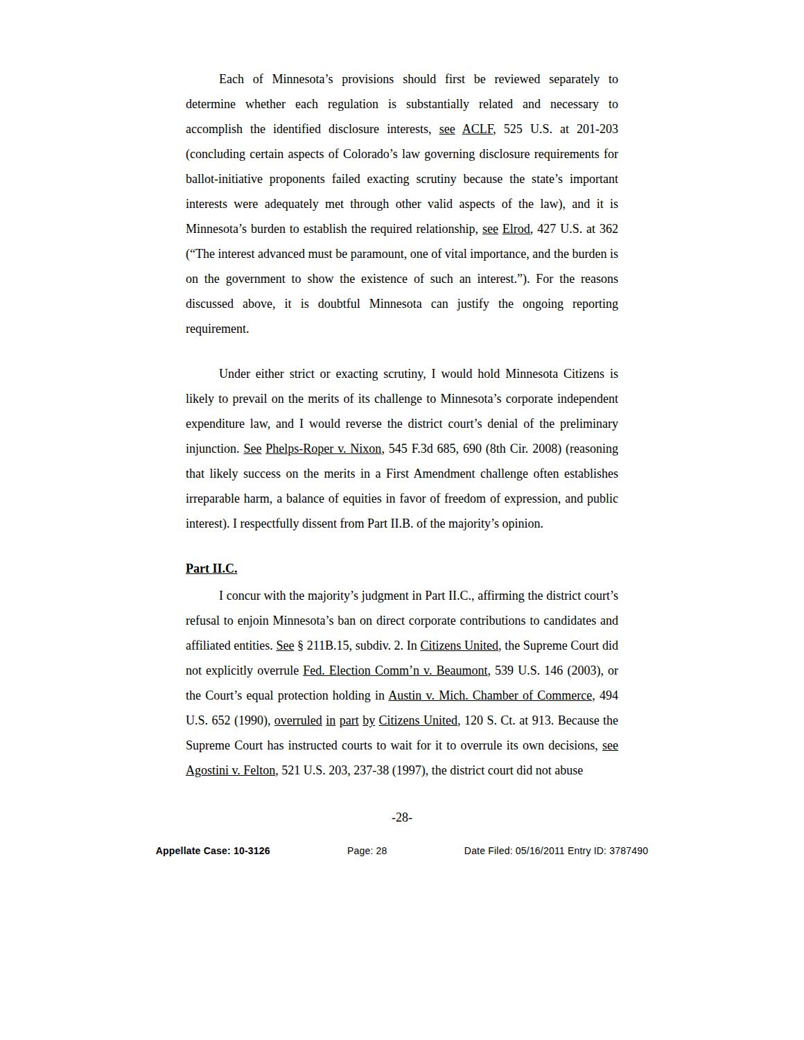Each of Minnesota’s provisions should first be reviewed separately to determine whether each regulation is substantially related and necessary to accomplish the identified disclosure interests, see ACLF, 525 U.S. at 201-203 (concluding certain aspects of Colorado’s law governing disclosure requirements for ballot-initiative proponents failed exacting scrutiny because the state’s important interests were adequately met through other valid aspects of the law), and it is Minnesota’s burden to establish the required relationship, see Elrod, 427 U.S. at 362 (“The interest advanced must be paramount, one of vital importance, and the burden is on the government to show the existence of such an interest.”). For the reasons discussed above, it is doubtful Minnesota can justify the ongoing reporting requirement.
Under either strict or exacting scrutiny, I would hold Minnesota Citizens is likely to prevail on the merits of its challenge to Minnesota’s corporate independent expenditure law, and I would reverse the district court’s denial of the preliminary injunction. See Phelps-Roper v. Nixon, 545 F.3d 685, 690 (8th Cir. 2008) (reasoning that likely success on the merits in a First Amendment challenge often establishes irreparable harm, a balance of equities in favor of freedom of expression, and public interest). I respectfully dissent from Part II.B. of the majority’s opinion.
Part II.C.
I concur with the majority’s judgment in Part II.C., affirming the district court’s refusal to enjoin Minnesota’s ban on direct corporate contributions to candidates and affiliated entities. See § 211B.15, subdiv. 2. In Citizens United, the Supreme Court did not explicitly overrule Fed. Election Comm’n v. Beaumont, 539 U.S. 146 (2003), or the Court’s equal protection holding in Austin v. Mich. Chamber of Commerce, 494 U.S. 652 (1990), overruled in part by Citizens United, 120 S. Ct. at 913. Because the Supreme Court has instructed courts to wait for it to overrule its own decisions, see Agostini v. Felton, 521 U.S. 203, 237-38 (1997), the district court did not abuse
-28-
Appellate Case: 10-3126 Page: 28 Date Filed: 05/16/2011 Entry ID: 3787490